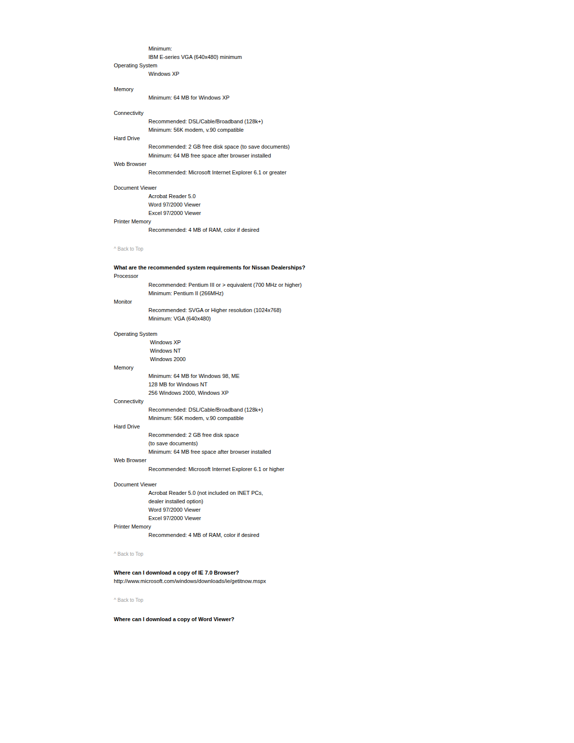Minimum:
IBM E-series VGA (640x480) minimum
Operating System
Windows XP
Memory
Minimum: 64 MB for Windows XP
Connectivity
Recommended: DSL/Cable/Broadband (128k+)
Minimum: 56K modem, v.90 compatible
Hard Drive
Recommended: 2 GB free disk space (to save documents)
Minimum: 64 MB free space after browser installed
Web Browser
Recommended: Microsoft Internet Explorer 6.1 or greater
Document Viewer
Acrobat Reader 5.0
Word 97/2000 Viewer
Excel 97/2000 Viewer
Printer Memory
Recommended: 4 MB of RAM, color if desired
^ Back to Top
What are the recommended system requirements for Nissan Dealerships?
Processor
Recommended: Pentium III or > equivalent (700 MHz or higher)
Minimum: Pentium II (266MHz)
Monitor
Recommended: SVGA or Higher resolution (1024x768)
Minimum: VGA (640x480)
Operating System
Windows XP
Windows NT
Windows 2000
Memory
Minimum: 64 MB for Windows 98, ME
128 MB for Windows NT
256 Windows 2000, Windows XP
Connectivity
Recommended: DSL/Cable/Broadband (128k+)
Minimum: 56K modem, v.90 compatible
Hard Drive
Recommended: 2 GB free disk space
(to save documents)
Minimum: 64 MB free space after browser installed
Web Browser
Recommended: Microsoft Internet Explorer 6.1 or higher
Document Viewer
Acrobat Reader 5.0 (not included on INET PCs,
dealer installed option)
Word 97/2000 Viewer
Excel 97/2000 Viewer
Printer Memory
Recommended: 4 MB of RAM, color if desired
^ Back to Top
Where can I download a copy of IE 7.0 Browser?
http://www.microsoft.com/windows/downloads/ie/getitnow.mspx
^ Back to Top
Where can I download a copy of Word Viewer?